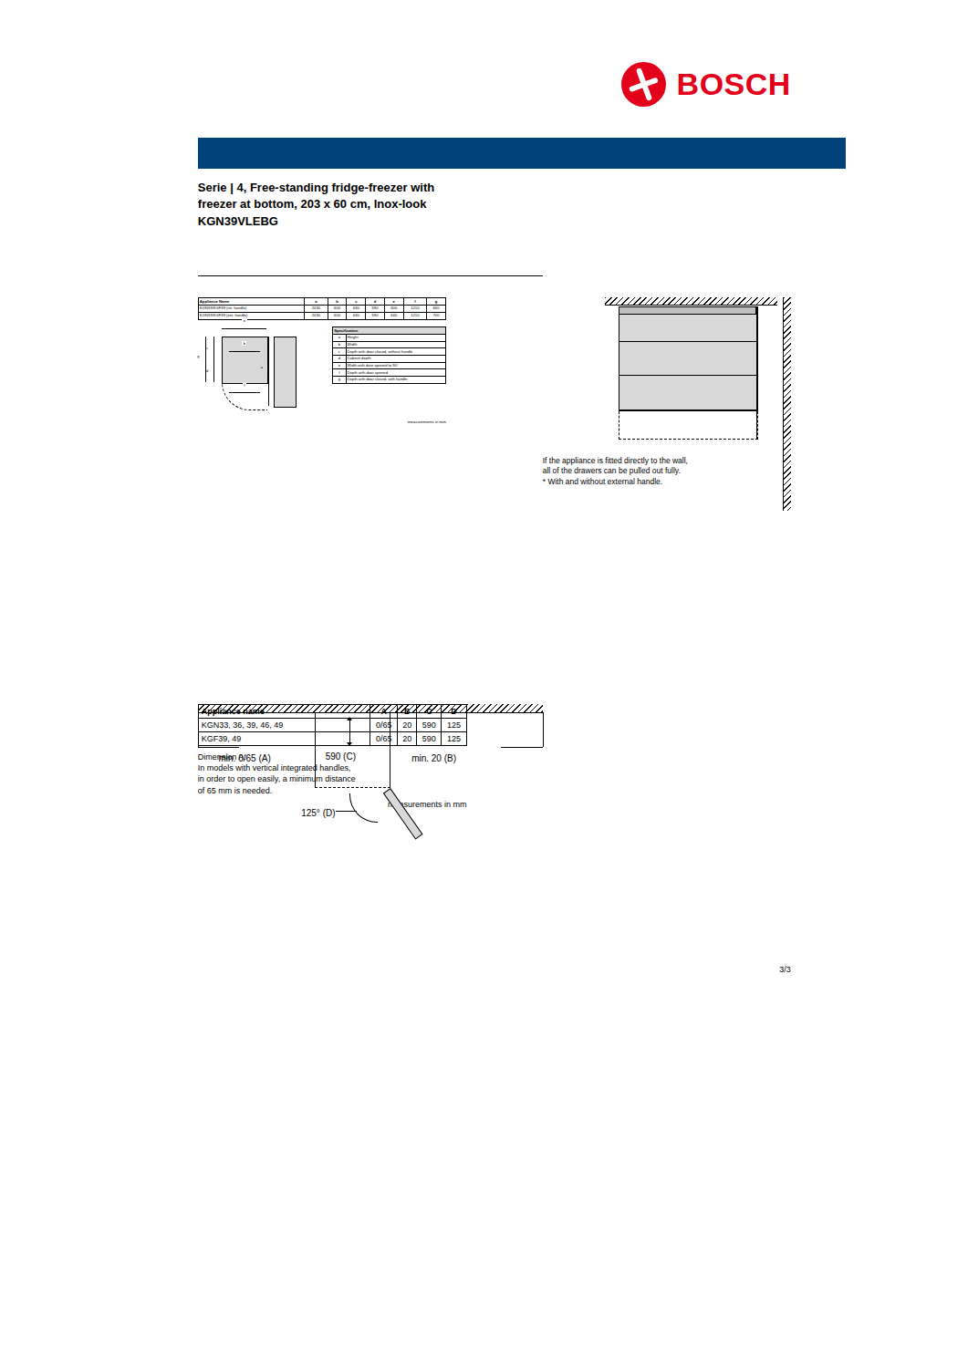BOSCH
Serie | 4, Free-standing fridge-freezer with
freezer at bottom, 203 x 60 cm, Inox-look
KGN39VLEBG
| Appliance Name | a | b | c | d | e | f | g |
| --- | --- | --- | --- | --- | --- | --- | --- |
| KGN39/KGF39 (int. handle) | 2030 | 600 | 660 | 590 | 600 | 1210 | 660 |
| KGN39/KGF39 (ext. handle) | 2030 | 600 | 660 | 590 | 640 | 1210 | 700 |
e
g
c
d
b
a
f
| Specification |
| --- |
| a | Height |
| b | Width |
| c | Depth with door closed, without handle |
| d | Cabinet depth |
| e | Width with door opened to 90° |
| f | Depth with door opened |
| g | Depth with door closed, with handle |
measurements in mm
If the appliance is fitted directly to the wall,
all of the drawers can be pulled out fully.
* With and without external handle.
min. 0/65 (A)
590 (C)
min. 20 (B)
125° (D)
| Appliance name | A | B | C | D |
| --- | --- | --- | --- | --- |
| KGN33, 36, 39, 46, 49 | 0/65 | 20 | 590 | 125 |
| KGF39, 49 | 0/65 | 20 | 590 | 125 |
Dimension A:
In models with vertical integrated handles,
in order to open easily, a minimum distance
of 65 mm is needed. measurements in mm
3/3